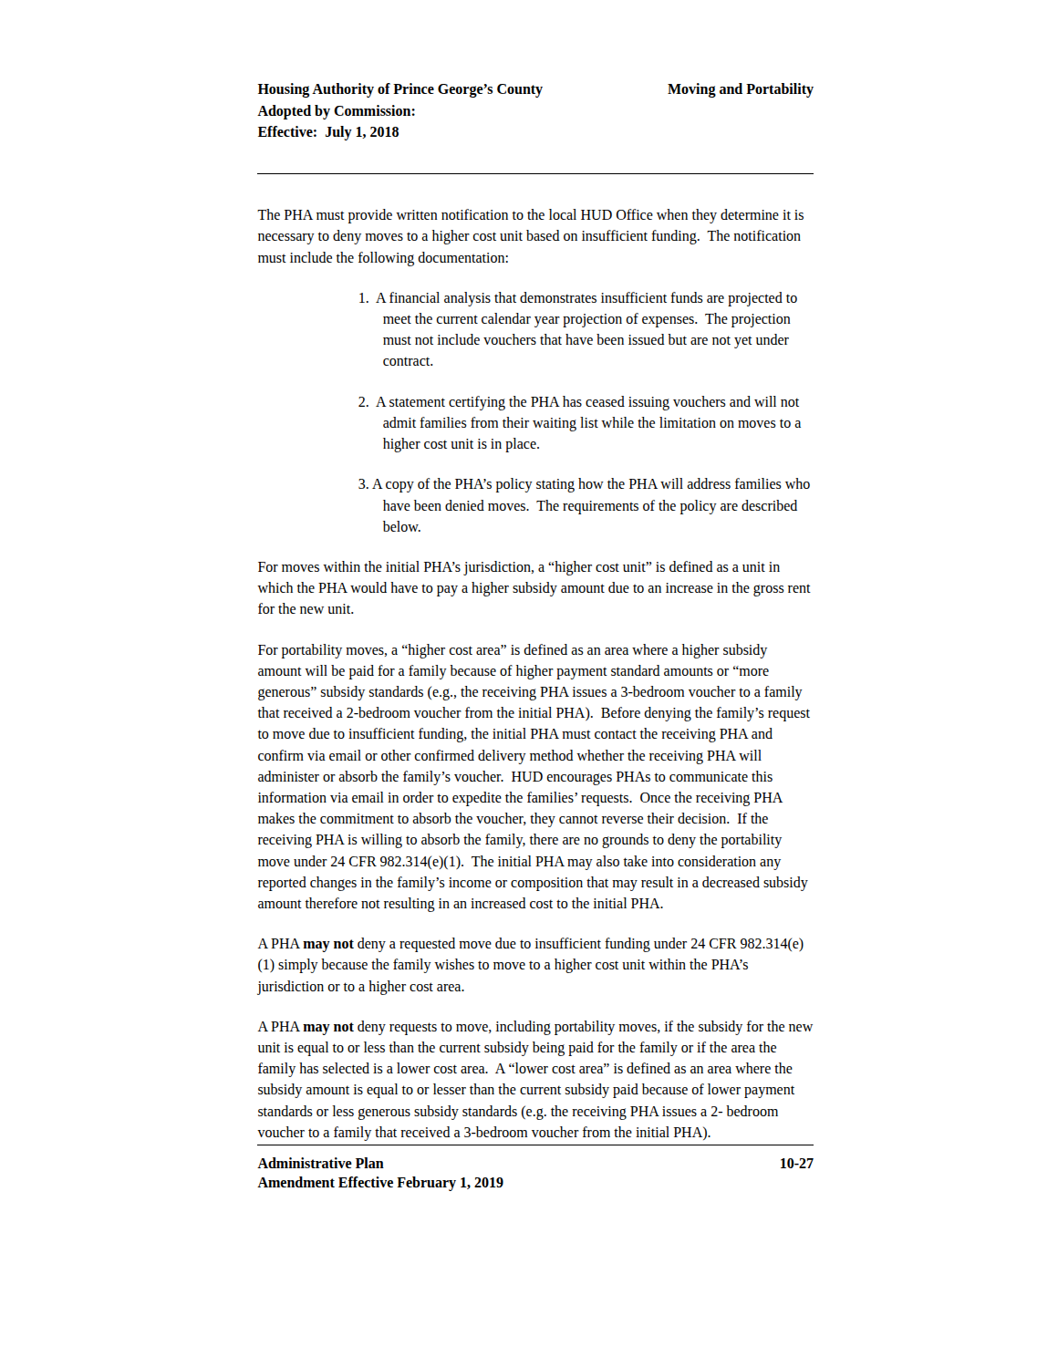Housing Authority of Prince George’s County
Adopted by Commission:
Effective: July 1, 2018
Moving and Portability
The PHA must provide written notification to the local HUD Office when they determine it is necessary to deny moves to a higher cost unit based on insufficient funding. The notification must include the following documentation:
1. A financial analysis that demonstrates insufficient funds are projected to meet the current calendar year projection of expenses. The projection must not include vouchers that have been issued but are not yet under contract.
2. A statement certifying the PHA has ceased issuing vouchers and will not admit families from their waiting list while the limitation on moves to a higher cost unit is in place.
3. A copy of the PHA’s policy stating how the PHA will address families who have been denied moves. The requirements of the policy are described below.
For moves within the initial PHA’s jurisdiction, a “higher cost unit” is defined as a unit in which the PHA would have to pay a higher subsidy amount due to an increase in the gross rent for the new unit.
For portability moves, a “higher cost area” is defined as an area where a higher subsidy amount will be paid for a family because of higher payment standard amounts or “more generous” subsidy standards (e.g., the receiving PHA issues a 3-bedroom voucher to a family that received a 2-bedroom voucher from the initial PHA). Before denying the family’s request to move due to insufficient funding, the initial PHA must contact the receiving PHA and confirm via email or other confirmed delivery method whether the receiving PHA will administer or absorb the family’s voucher. HUD encourages PHAs to communicate this information via email in order to expedite the families’ requests. Once the receiving PHA makes the commitment to absorb the voucher, they cannot reverse their decision. If the receiving PHA is willing to absorb the family, there are no grounds to deny the portability move under 24 CFR 982.314(e)(1). The initial PHA may also take into consideration any reported changes in the family’s income or composition that may result in a decreased subsidy amount therefore not resulting in an increased cost to the initial PHA.
A PHA may not deny a requested move due to insufficient funding under 24 CFR 982.314(e)(1) simply because the family wishes to move to a higher cost unit within the PHA’s jurisdiction or to a higher cost area.
A PHA may not deny requests to move, including portability moves, if the subsidy for the new unit is equal to or less than the current subsidy being paid for the family or if the area the family has selected is a lower cost area. A “lower cost area” is defined as an area where the subsidy amount is equal to or lesser than the current subsidy paid because of lower payment standards or less generous subsidy standards (e.g. the receiving PHA issues a 2- bedroom voucher to a family that received a 3-bedroom voucher from the initial PHA).
Administrative Plan
Amendment Effective February 1, 2019
10-27